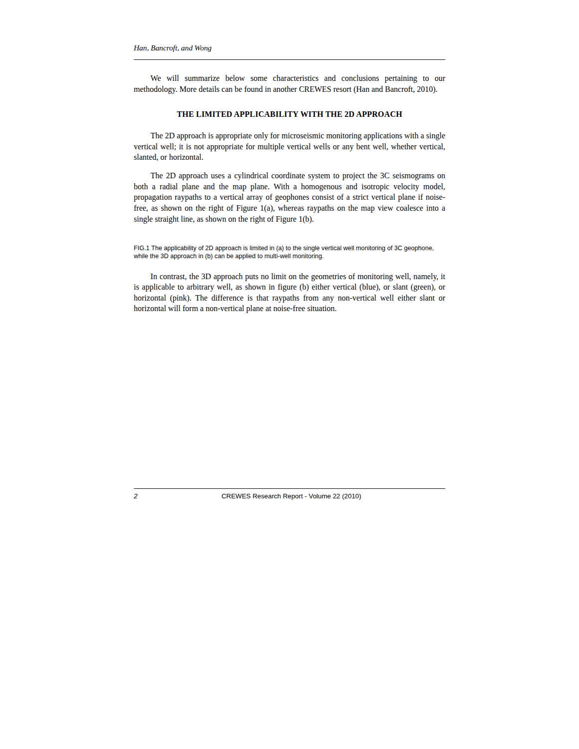Han, Bancroft, and Wong
We will summarize below some characteristics and conclusions pertaining to our methodology. More details can be found in another CREWES resort (Han and Bancroft, 2010).
The limited applicability with the 2D approach
The 2D approach is appropriate only for microseismic monitoring applications with a single vertical well; it is not appropriate for multiple vertical wells or any bent well, whether vertical, slanted, or horizontal.
The 2D approach uses a cylindrical coordinate system to project the 3C seismograms on both a radial plane and the map plane. With a homogenous and isotropic velocity model, propagation raypaths to a vertical array of geophones consist of a strict vertical plane if noise-free, as shown on the right of Figure 1(a), whereas raypaths on the map view coalesce into a single straight line, as shown on the right of Figure 1(b).
FIG.1 The applicability of 2D approach is limited in (a) to the single vertical well monitoring of 3C geophone, while the 3D approach in (b) can be applied to multi-well monitoring.
In contrast, the 3D approach puts no limit on the geometries of monitoring well, namely, it is applicable to arbitrary well, as shown in figure (b) either vertical (blue), or slant (green), or horizontal (pink). The difference is that raypaths from any non-vertical well either slant or horizontal will form a non-vertical plane at noise-free situation.
2
CREWES Research Report - Volume 22 (2010)